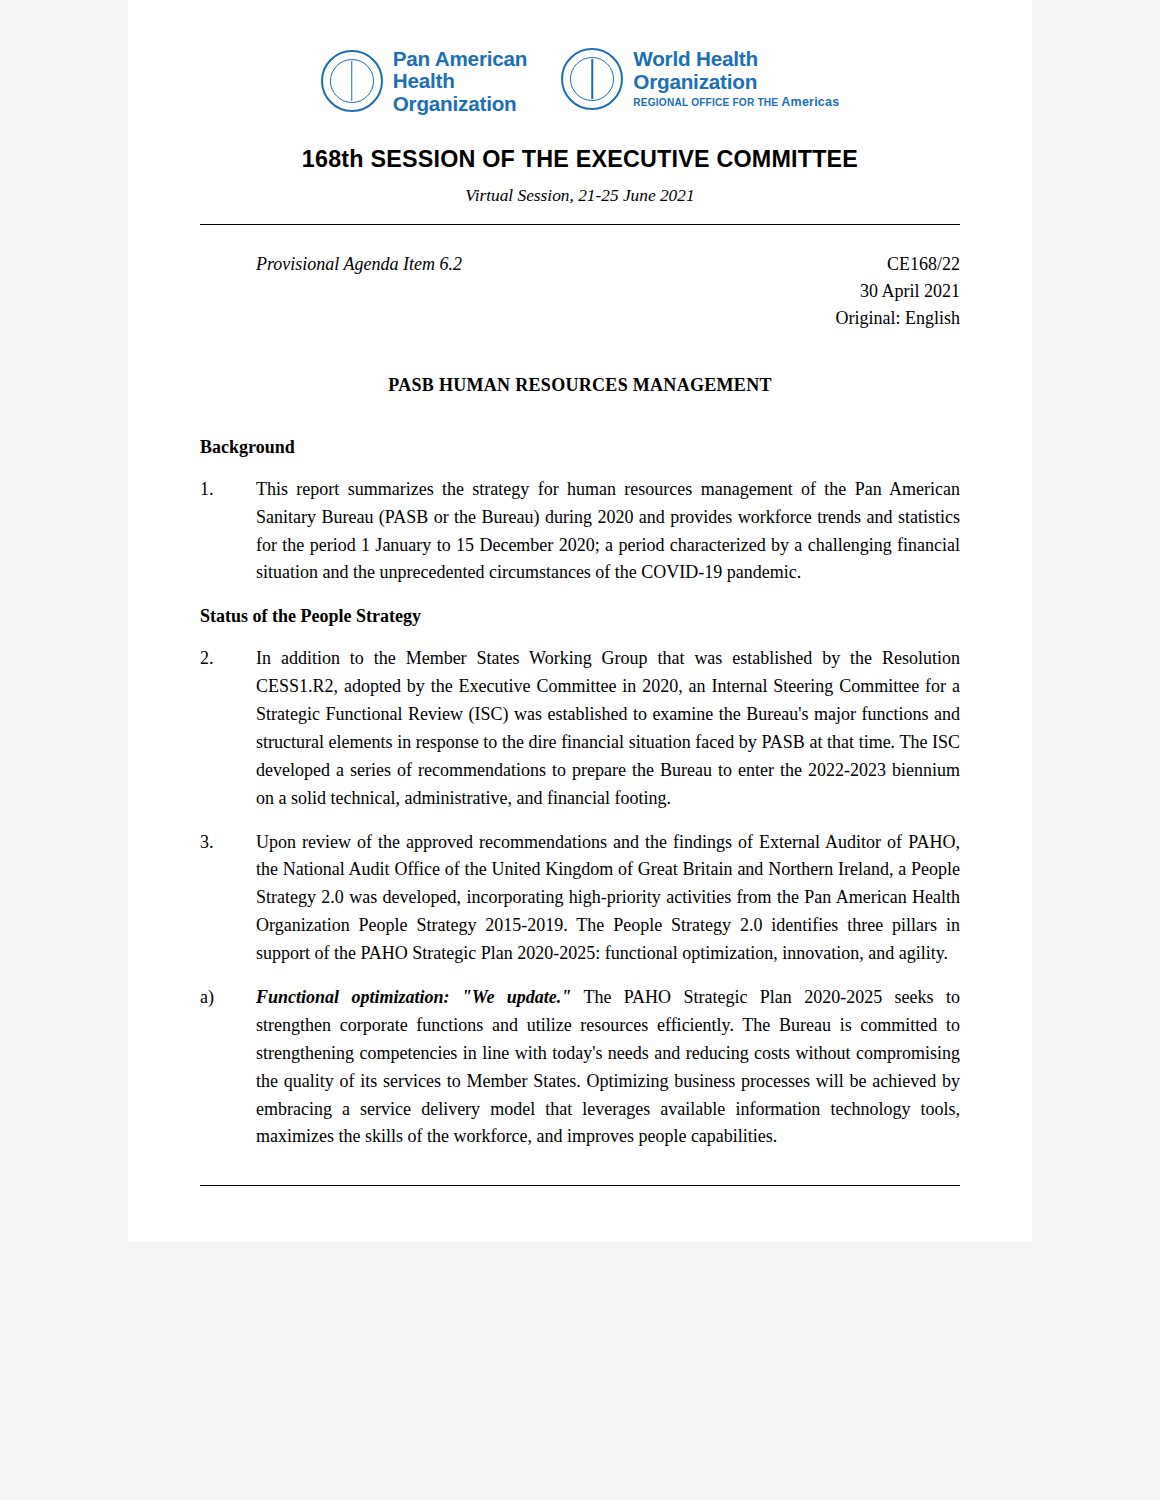Pan American
Health
Organization
World Health
Organization REGIONAL OFFICE FOR THE Americas
168th SESSION OF THE EXECUTIVE COMMITTEE
Virtual Session, 21-25 June 2021
Provisional Agenda Item 6.2
CE168/22
30 April 2021
Original: English
PASB HUMAN RESOURCES MANAGEMENT
Background
1.
This report summarizes the strategy for human resources management of the Pan American Sanitary Bureau (PASB or the Bureau) during 2020 and provides workforce trends and statistics for the period 1 January to 15 December 2020; a period characterized by a challenging financial situation and the unprecedented circumstances of the COVID-19 pandemic.
Status of the People Strategy
2.
In addition to the Member States Working Group that was established by the Resolution CESS1.R2, adopted by the Executive Committee in 2020, an Internal Steering Committee for a Strategic Functional Review (ISC) was established to examine the Bureau's major functions and structural elements in response to the dire financial situation faced by PASB at that time. The ISC developed a series of recommendations to prepare the Bureau to enter the 2022-2023 biennium on a solid technical, administrative, and financial footing.
3.
Upon review of the approved recommendations and the findings of External Auditor of PAHO, the National Audit Office of the United Kingdom of Great Britain and Northern Ireland, a People Strategy 2.0 was developed, incorporating high-priority activities from the Pan American Health Organization People Strategy 2015-2019. The People Strategy 2.0 identifies three pillars in support of the PAHO Strategic Plan 2020-2025: functional optimization, innovation, and agility.
a)
Functional optimization: "We update." The PAHO Strategic Plan 2020-2025 seeks to strengthen corporate functions and utilize resources efficiently. The Bureau is committed to strengthening competencies in line with today's needs and reducing costs without compromising the quality of its services to Member States. Optimizing business processes will be achieved by embracing a service delivery model that leverages available information technology tools, maximizes the skills of the workforce, and improves people capabilities.